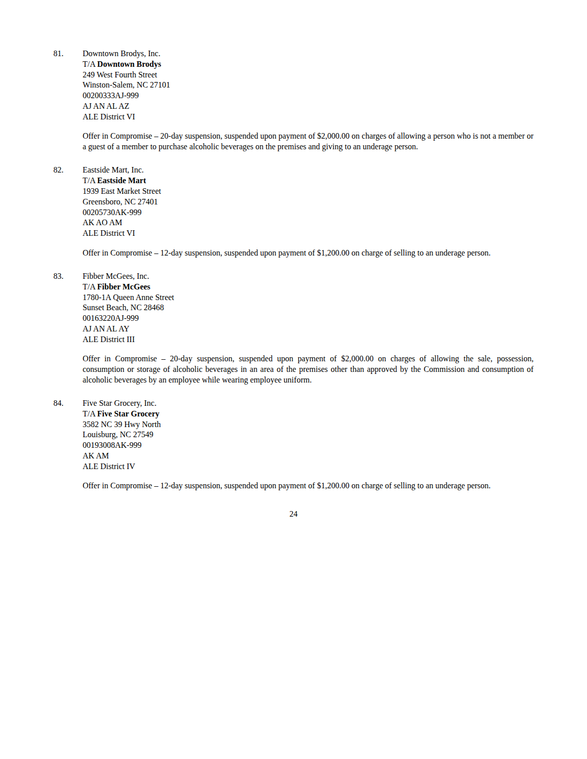81.
Downtown Brodys, Inc.
T/A Downtown Brodys
249 West Fourth Street
Winston-Salem, NC 27101
00200333AJ-999
AJ AN AL AZ
ALE District VI
Offer in Compromise – 20-day suspension, suspended upon payment of $2,000.00 on charges of allowing a person who is not a member or a guest of a member to purchase alcoholic beverages on the premises and giving to an underage person.
82.
Eastside Mart, Inc.
T/A Eastside Mart
1939 East Market Street
Greensboro, NC 27401
00205730AK-999
AK AO AM
ALE District VI
Offer in Compromise – 12-day suspension, suspended upon payment of $1,200.00 on charge of selling to an underage person.
83.
Fibber McGees, Inc.
T/A Fibber McGees
1780-1A Queen Anne Street
Sunset Beach, NC 28468
00163220AJ-999
AJ AN AL AY
ALE District III
Offer in Compromise – 20-day suspension, suspended upon payment of $2,000.00 on charges of allowing the sale, possession, consumption or storage of alcoholic beverages in an area of the premises other than approved by the Commission and consumption of alcoholic beverages by an employee while wearing employee uniform.
84.
Five Star Grocery, Inc.
T/A Five Star Grocery
3582 NC 39 Hwy North
Louisburg, NC 27549
00193008AK-999
AK AM
ALE District IV
Offer in Compromise – 12-day suspension, suspended upon payment of $1,200.00 on charge of selling to an underage person.
24